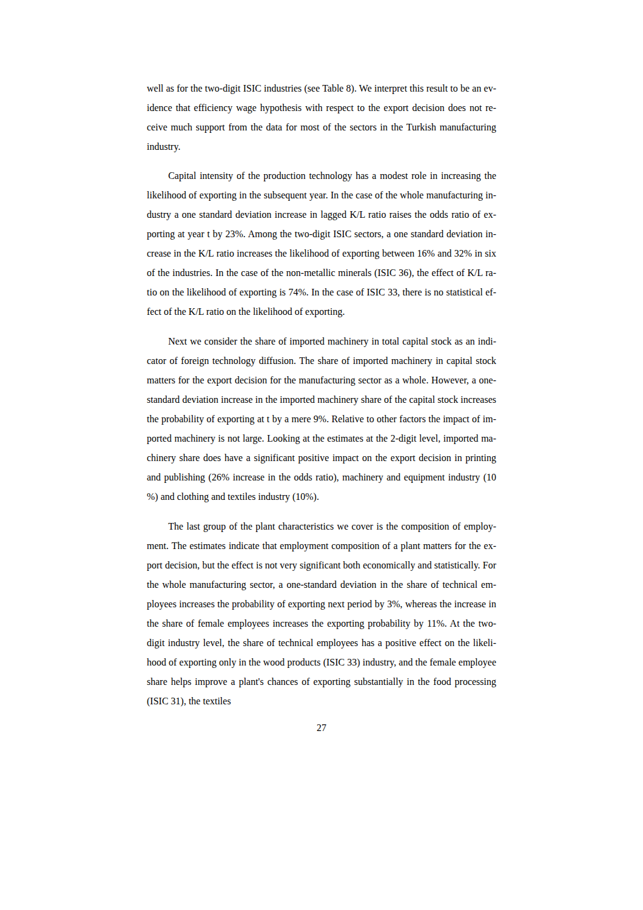well as for the two-digit ISIC industries (see Table 8). We interpret this result to be an evidence that efficiency wage hypothesis with respect to the export decision does not receive much support from the data for most of the sectors in the Turkish manufacturing industry.
Capital intensity of the production technology has a modest role in increasing the likelihood of exporting in the subsequent year. In the case of the whole manufacturing industry a one standard deviation increase in lagged K/L ratio raises the odds ratio of exporting at year t by 23%. Among the two-digit ISIC sectors, a one standard deviation increase in the K/L ratio increases the likelihood of exporting between 16% and 32% in six of the industries. In the case of the non-metallic minerals (ISIC 36), the effect of K/L ratio on the likelihood of exporting is 74%. In the case of ISIC 33, there is no statistical effect of the K/L ratio on the likelihood of exporting.
Next we consider the share of imported machinery in total capital stock as an indicator of foreign technology diffusion. The share of imported machinery in capital stock matters for the export decision for the manufacturing sector as a whole. However, a one-standard deviation increase in the imported machinery share of the capital stock increases the probability of exporting at t by a mere 9%. Relative to other factors the impact of imported machinery is not large. Looking at the estimates at the 2-digit level, imported machinery share does have a significant positive impact on the export decision in printing and publishing (26% increase in the odds ratio), machinery and equipment industry (10 %) and clothing and textiles industry (10%).
The last group of the plant characteristics we cover is the composition of employment. The estimates indicate that employment composition of a plant matters for the export decision, but the effect is not very significant both economically and statistically. For the whole manufacturing sector, a one-standard deviation in the share of technical employees increases the probability of exporting next period by 3%, whereas the increase in the share of female employees increases the exporting probability by 11%. At the two-digit industry level, the share of technical employees has a positive effect on the likelihood of exporting only in the wood products (ISIC 33) industry, and the female employee share helps improve a plant's chances of exporting substantially in the food processing (ISIC 31), the textiles
27